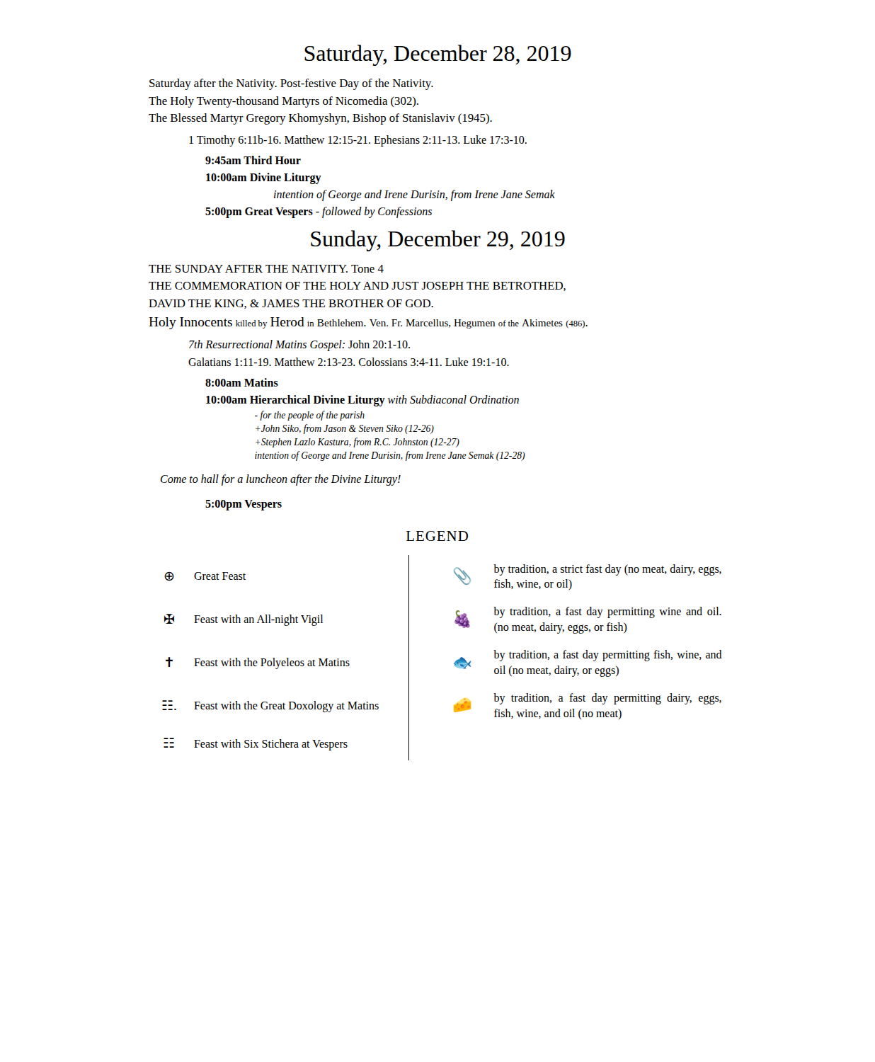Saturday, December 28, 2019
Saturday after the Nativity. Post-festive Day of the Nativity.
The Holy Twenty-thousand Martyrs of Nicomedia (302).
The Blessed Martyr Gregory Khomyshyn, Bishop of Stanislaviv (1945).
1 Timothy 6:11b-16. Matthew 12:15-21. Ephesians 2:11-13. Luke 17:3-10.
9:45am Third Hour
10:00am Divine Liturgy
intention of George and Irene Durisin, from Irene Jane Semak
5:00pm Great Vespers - followed by Confessions
Sunday, December 29, 2019
THE SUNDAY AFTER THE NATIVITY. Tone 4
THE COMMEMORATION OF THE HOLY AND JUST JOSEPH THE BETROTHED,
DAVID THE KING, & JAMES THE BROTHER OF GOD.
Holy Innocents killed by Herod in Bethlehem. Ven. Fr. Marcellus, Hegumen of the Akimetes (486).
7th Resurrectional Matins Gospel: John 20:1-10.
Galatians 1:11-19. Matthew 2:13-23. Colossians 3:4-11. Luke 19:1-10.
8:00am Matins
10:00am Hierarchical Divine Liturgy with Subdiaconal Ordination
- for the people of the parish
+John Siko, from Jason & Steven Siko (12-26)
+Stephen Lazlo Kastura, from R.C. Johnston (12-27)
intention of George and Irene Durisin, from Irene Jane Semak (12-28)
Come to hall for a luncheon after the Divine Liturgy!
5:00pm Vespers
LEGEND
| ⊕ | Great Feast | | 📎 | by tradition, a strict fast day (no meat, dairy, eggs, fish, wine, or oil) |
| ✠ | Feast with an All-night Vigil | | 🍇 | by tradition, a fast day permitting wine and oil. (no meat, dairy, eggs, or fish) |
| ✝ | Feast with the Polyeleos at Matins | | 🐟 | by tradition, a fast day permitting fish, wine, and oil (no meat, dairy, or eggs) |
| ☷. | Feast with the Great Doxology at Matins | | 🧀 | by tradition, a fast day permitting dairy, eggs, fish, wine, and oil (no meat) |
| ☷ | Feast with Six Stichera at Vespers | | | |